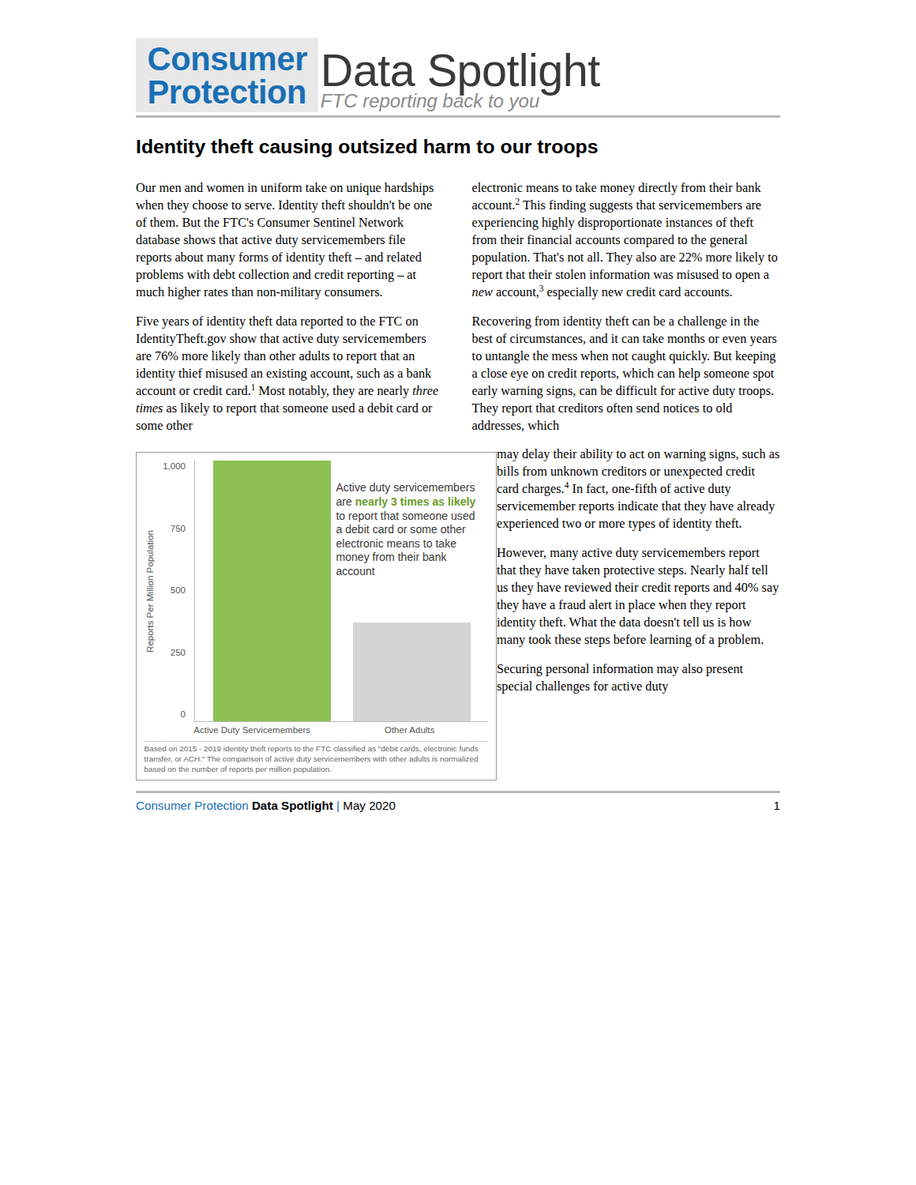Consumer
Protection
Data Spotlight FTC reporting back to you
Identity theft causing outsized harm to our troops
Our men and women in uniform take on unique hardships when they choose to serve. Identity theft shouldn't be one of them. But the FTC's Consumer Sentinel Network database shows that active duty servicemembers file reports about many forms of identity theft – and related problems with debt collection and credit reporting – at much higher rates than non-military consumers.
Five years of identity theft data reported to the FTC on IdentityTheft.gov show that active duty servicemembers are 76% more likely than other adults to report that an identity thief misused an existing account, such as a bank account or credit card.1 Most notably, they are nearly three times as likely to report that someone used a debit card or some other
electronic means to take money directly from their bank account.2 This finding suggests that servicemembers are experiencing highly disproportionate instances of theft from their financial accounts compared to the general population. That's not all. They also are 22% more likely to report that their stolen information was misused to open a new account,3 especially new credit card accounts.
Recovering from identity theft can be a challenge in the best of circumstances, and it can take months or even years to untangle the mess when not caught quickly. But keeping a close eye on credit reports, which can help someone spot early warning signs, can be difficult for active duty troops. They report that creditors often send notices to old addresses, which
Reports Per Million Population
1,000 750 500 250 0
Active duty servicemembers are nearly 3 times as likely to report that someone used a debit card or some other electronic means to take money from their bank account
Active Duty Servicemembers Other Adults
Based on 2015 - 2019 identity theft reports to the FTC classified as "debit cards, electronic funds transfer, or ACH." The comparison of active duty servicemembers with other adults is normalized based on the number of reports per million population.
may delay their ability to act on warning signs, such as bills from unknown creditors or unexpected credit card charges.4 In fact, one-fifth of active duty servicemember reports indicate that they have already experienced two or more types of identity theft.
However, many active duty servicemembers report that they have taken protective steps. Nearly half tell us they have reviewed their credit reports and 40% say they have a fraud alert in place when they report identity theft. What the data doesn't tell us is how many took these steps before learning of a problem.
Securing personal information may also present special challenges for active duty
Consumer Protection Data Spotlight | May 2020
1